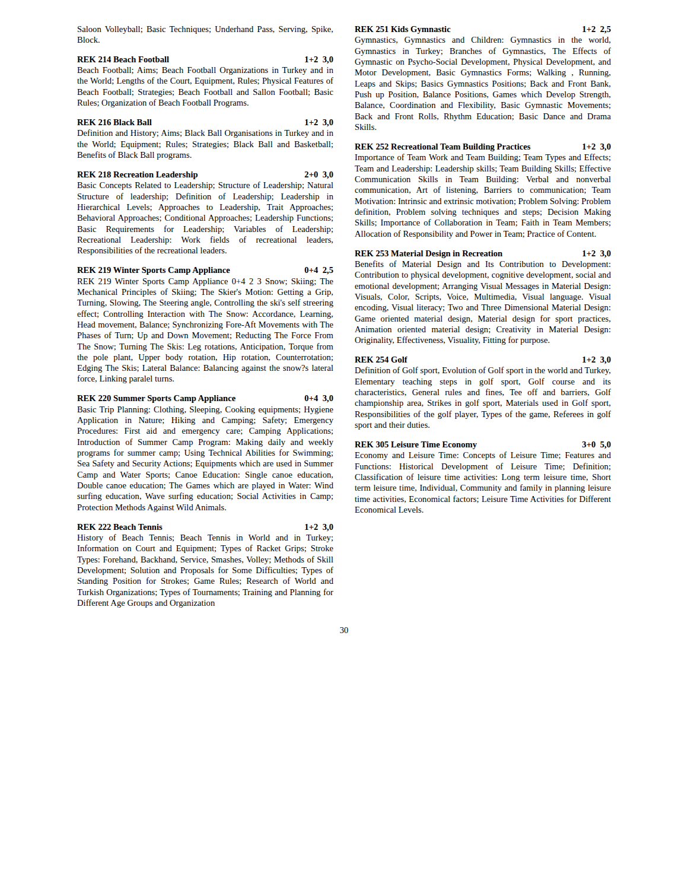Saloon Volleyball; Basic Techniques; Underhand Pass, Serving, Spike, Block.
REK 214 Beach Football 1+2 3,0
Beach Football; Aims; Beach Football Organizations in Turkey and in the World; Lengths of the Court, Equipment, Rules; Physical Features of Beach Football; Strategies; Beach Football and Sallon Football; Basic Rules; Organization of Beach Football Programs.
REK 216 Black Ball 1+2 3,0
Definition and History; Aims; Black Ball Organisations in Turkey and in the World; Equipment; Rules; Strategies; Black Ball and Basketball; Benefits of Black Ball programs.
REK 218 Recreation Leadership 2+0 3,0
Basic Concepts Related to Leadership; Structure of Leadership; Natural Structure of leadership; Definition of Leadership; Leadership in Hierarchical Levels; Approaches to Leadership, Trait Approaches; Behavioral Approaches; Conditional Approaches; Leadership Functions; Basic Requirements for Leadership; Variables of Leadership; Recreational Leadership: Work fields of recreational leaders, Responsibilities of the recreational leaders.
REK 219 Winter Sports Camp Appliance 0+4 2,5
REK 219 Winter Sports Camp Appliance 0+4 2 3 Snow; Skiing; The Mechanical Principles of Skiing; The Skier's Motion: Getting a Grip, Turning, Slowing, The Steering angle, Controlling the ski's self streering effect; Controlling Interaction with The Snow: Accordance, Learning, Head movement, Balance; Synchronizing Fore-Aft Movements with The Phases of Turn; Up and Down Movement; Reducting The Force From The Snow; Turning The Skis: Leg rotations, Anticipation, Torque from the pole plant, Upper body rotation, Hip rotation, Counterrotation; Edging The Skis; Lateral Balance: Balancing against the snow?s lateral force, Linking paralel turns.
REK 220 Summer Sports Camp Appliance 0+4 3,0
Basic Trip Planning: Clothing, Sleeping, Cooking equipments; Hygiene Application in Nature; Hiking and Camping; Safety; Emergency Procedures: First aid and emergency care; Camping Applications; Introduction of Summer Camp Program: Making daily and weekly programs for summer camp; Using Technical Abilities for Swimming; Sea Safety and Security Actions; Equipments which are used in Summer Camp and Water Sports; Canoe Education: Single canoe education, Double canoe education; The Games which are played in Water: Wind surfing education, Wave surfing education; Social Activities in Camp; Protection Methods Against Wild Animals.
REK 222 Beach Tennis 1+2 3,0
History of Beach Tennis; Beach Tennis in World and in Turkey; Information on Court and Equipment; Types of Racket Grips; Stroke Types: Forehand, Backhand, Service, Smashes, Volley; Methods of Skill Development; Solution and Proposals for Some Difficulties; Types of Standing Position for Strokes; Game Rules; Research of World and Turkish Organizations; Types of Tournaments; Training and Planning for Different Age Groups and Organization
REK 251 Kids Gymnastic 1+2 2,5
Gymnastics, Gymnastics and Children: Gymnastics in the world, Gymnastics in Turkey; Branches of Gymnastics, The Effects of Gymnastic on Psycho-Social Development, Physical Development, and Motor Development, Basic Gymnastics Forms; Walking , Running, Leaps and Skips; Basics Gymnastics Positions; Back and Front Bank, Push up Position, Balance Positions, Games which Develop Strength, Balance, Coordination and Flexibility, Basic Gymnastic Movements; Back and Front Rolls, Rhythm Education; Basic Dance and Drama Skills.
REK 252 Recreational Team Building Practices 1+2 3,0
Importance of Team Work and Team Building; Team Types and Effects; Team and Leadership: Leadership skills; Team Building Skills; Effective Communication Skills in Team Building: Verbal and nonverbal communication, Art of listening, Barriers to communication; Team Motivation: Intrinsic and extrinsic motivation; Problem Solving: Problem definition, Problem solving techniques and steps; Decision Making Skills; Importance of Collaboration in Team; Faith in Team Members; Allocation of Responsibility and Power in Team; Practice of Content.
REK 253 Material Design in Recreation 1+2 3,0
Benefits of Material Design and Its Contribution to Development: Contribution to physical development, cognitive development, social and emotional development; Arranging Visual Messages in Material Design: Visuals, Color, Scripts, Voice, Multimedia, Visual language. Visual encoding, Visual literacy; Two and Three Dimensional Material Design: Game oriented material design, Material design for sport practices, Animation oriented material design; Creativity in Material Design: Originality, Effectiveness, Visuality, Fitting for purpose.
REK 254 Golf 1+2 3,0
Definition of Golf sport, Evolution of Golf sport in the world and Turkey, Elementary teaching steps in golf sport, Golf course and its characteristics, General rules and fines, Tee off and barriers, Golf championship area, Strikes in golf sport, Materials used in Golf sport, Responsibilities of the golf player, Types of the game, Referees in golf sport and their duties.
REK 305 Leisure Time Economy 3+0 5,0
Economy and Leisure Time: Concepts of Leisure Time; Features and Functions: Historical Development of Leisure Time; Definition; Classification of leisure time activities: Long term leisure time, Short term leisure time, Individual, Community and family in planning leisure time activities, Economical factors; Leisure Time Activities for Different Economical Levels.
30